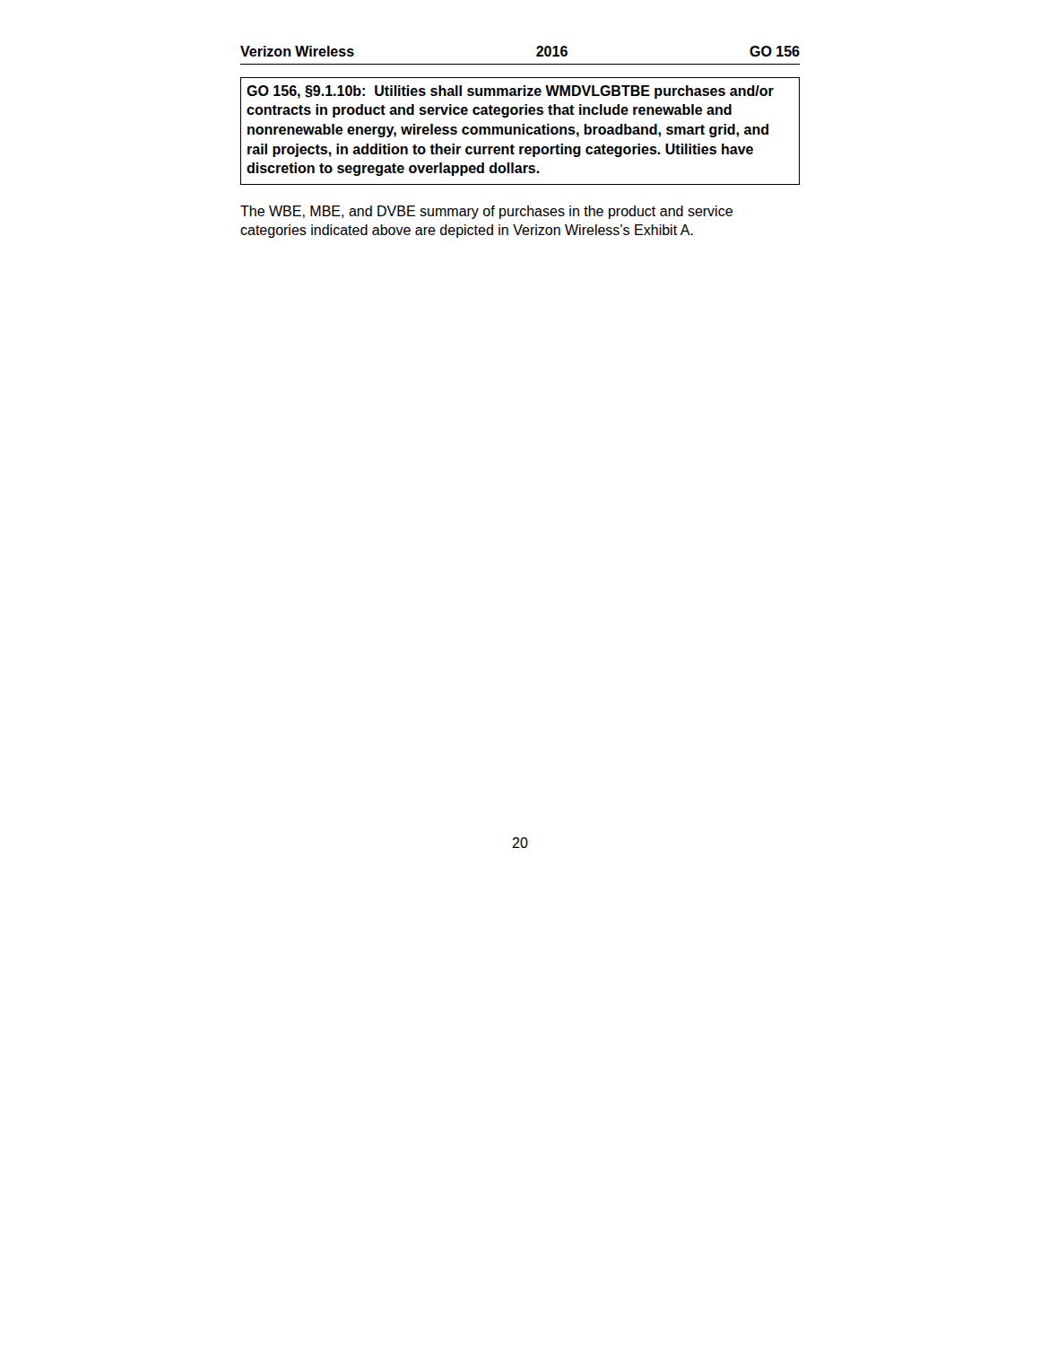Verizon Wireless 2016 GO 156
GO 156, §9.1.10b: Utilities shall summarize WMDVLGBTBE purchases and/or contracts in product and service categories that include renewable and nonrenewable energy, wireless communications, broadband, smart grid, and rail projects, in addition to their current reporting categories. Utilities have discretion to segregate overlapped dollars.
The WBE, MBE, and DVBE summary of purchases in the product and service categories indicated above are depicted in Verizon Wireless’s Exhibit A.
20